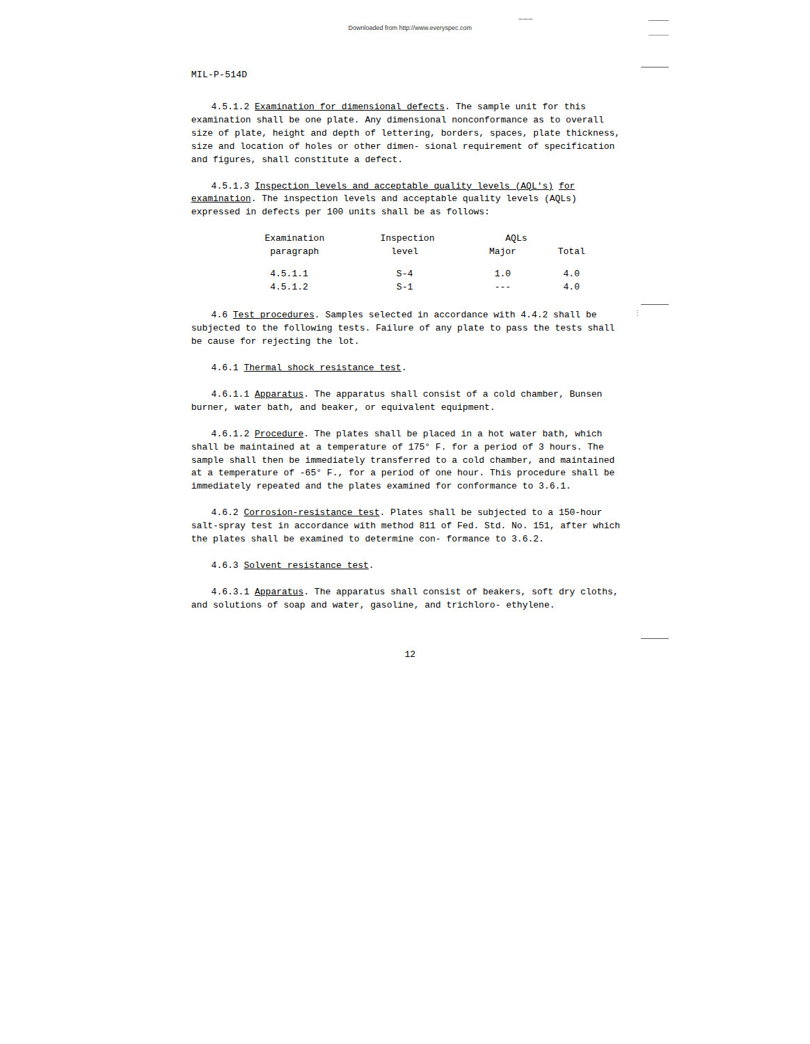Downloaded from http://www.everyspec.com
———
⋮
MIL-P-514D
4.5.1.2 Examination for dimensional defects. The sample unit for this examination shall be one plate. Any dimensional nonconformance as to overall size of plate, height and depth of lettering, borders, spaces, plate thickness, size and location of holes or other dimen- sional requirement of specification and figures, shall constitute a defect.
4.5.1.3 Inspection levels and acceptable quality levels (AQL's) for examination. The inspection levels and acceptable quality levels (AQLs) expressed in defects per 100 units shall be as follows:
| Examination | Inspection | AQLs |
| --- | --- | --- |
| paragraph | level | Major | Total |
| 4.5.1.1 | S-4 | 1.0 | 4.0 |
| 4.5.1.2 | S-1 | --- | 4.0 |
4.6 Test procedures. Samples selected in accordance with 4.4.2 shall be subjected to the following tests. Failure of any plate to pass the tests shall be cause for rejecting the lot.
4.6.1 Thermal shock resistance test.
4.6.1.1 Apparatus. The apparatus shall consist of a cold chamber, Bunsen burner, water bath, and beaker, or equivalent equipment.
4.6.1.2 Procedure. The plates shall be placed in a hot water bath, which shall be maintained at a temperature of 175° F. for a period of 3 hours. The sample shall then be immediately transferred to a cold chamber, and maintained at a temperature of -65° F., for a period of one hour. This procedure shall be immediately repeated and the plates examined for conformance to 3.6.1.
4.6.2 Corrosion-resistance test. Plates shall be subjected to a 150-hour salt-spray test in accordance with method 811 of Fed. Std. No. 151, after which the plates shall be examined to determine con- formance to 3.6.2.
4.6.3 Solvent resistance test.
4.6.3.1 Apparatus. The apparatus shall consist of beakers, soft dry cloths, and solutions of soap and water, gasoline, and trichloro- ethylene.
12